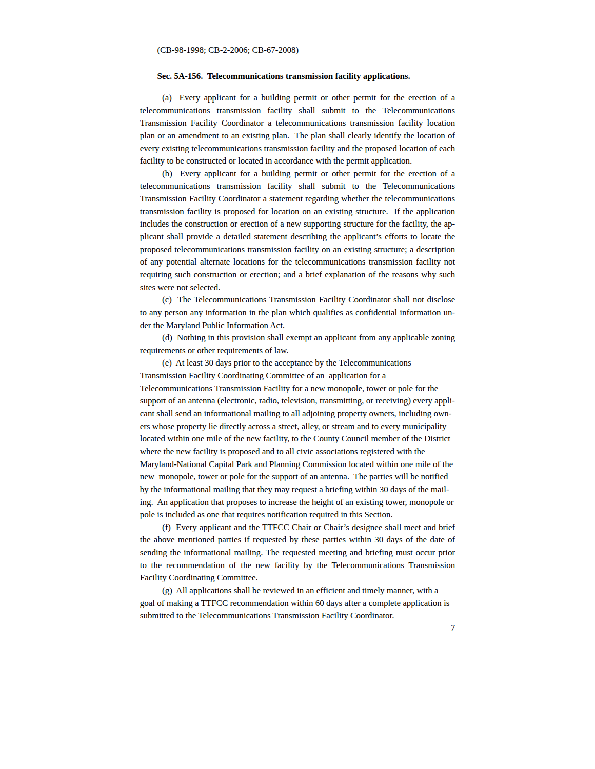(CB-98-1998; CB-2-2006; CB-67-2008)
Sec. 5A-156. Telecommunications transmission facility applications.
(a) Every applicant for a building permit or other permit for the erection of a telecommunications transmission facility shall submit to the Telecommunications Transmission Facility Coordinator a telecommunications transmission facility location plan or an amendment to an existing plan. The plan shall clearly identify the location of every existing telecommunications transmission facility and the proposed location of each facility to be constructed or located in accordance with the permit application.
(b) Every applicant for a building permit or other permit for the erection of a telecommunications transmission facility shall submit to the Telecommunications Transmission Facility Coordinator a statement regarding whether the telecommunications transmission facility is proposed for location on an existing structure. If the application includes the construction or erection of a new supporting structure for the facility, the applicant shall provide a detailed statement describing the applicant’s efforts to locate the proposed telecommunications transmission facility on an existing structure; a description of any potential alternate locations for the telecommunications transmission facility not requiring such construction or erection; and a brief explanation of the reasons why such sites were not selected.
(c) The Telecommunications Transmission Facility Coordinator shall not disclose to any person any information in the plan which qualifies as confidential information under the Maryland Public Information Act.
(d) Nothing in this provision shall exempt an applicant from any applicable zoning requirements or other requirements of law.
(e) At least 30 days prior to the acceptance by the Telecommunications Transmission Facility Coordinating Committee of an application for a Telecommunications Transmission Facility for a new monopole, tower or pole for the support of an antenna (electronic, radio, television, transmitting, or receiving) every applicant shall send an informational mailing to all adjoining property owners, including owners whose property lie directly across a street, alley, or stream and to every municipality located within one mile of the new facility, to the County Council member of the District where the new facility is proposed and to all civic associations registered with the Maryland-National Capital Park and Planning Commission located within one mile of the new monopole, tower or pole for the support of an antenna. The parties will be notified by the informational mailing that they may request a briefing within 30 days of the mailing. An application that proposes to increase the height of an existing tower, monopole or pole is included as one that requires notification required in this Section.
(f) Every applicant and the TTFCC Chair or Chair’s designee shall meet and brief the above mentioned parties if requested by these parties within 30 days of the date of sending the informational mailing. The requested meeting and briefing must occur prior to the recommendation of the new facility by the Telecommunications Transmission Facility Coordinating Committee.
(g) All applications shall be reviewed in an efficient and timely manner, with a goal of making a TTFCC recommendation within 60 days after a complete application is submitted to the Telecommunications Transmission Facility Coordinator.
7